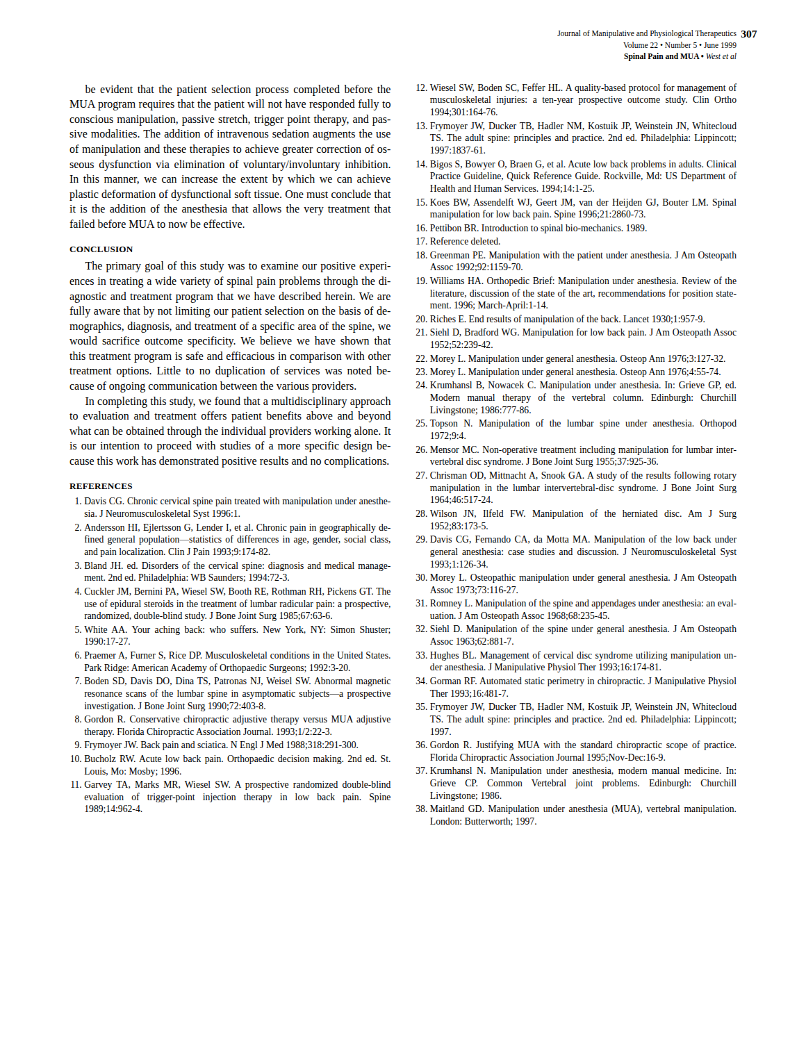307
Journal of Manipulative and Physiological Therapeutics
Volume 22 • Number 5 • June 1999
Spinal Pain and MUA • West et al
be evident that the patient selection process completed before the MUA program requires that the patient will not have responded fully to conscious manipulation, passive stretch, trigger point therapy, and passive modalities. The addition of intravenous sedation augments the use of manipulation and these therapies to achieve greater correction of osseous dysfunction via elimination of voluntary/involuntary inhibition. In this manner, we can increase the extent by which we can achieve plastic deformation of dysfunctional soft tissue. One must conclude that it is the addition of the anesthesia that allows the very treatment that failed before MUA to now be effective.
CONCLUSION
The primary goal of this study was to examine our positive experiences in treating a wide variety of spinal pain problems through the diagnostic and treatment program that we have described herein. We are fully aware that by not limiting our patient selection on the basis of demographics, diagnosis, and treatment of a specific area of the spine, we would sacrifice outcome specificity. We believe we have shown that this treatment program is safe and efficacious in comparison with other treatment options. Little to no duplication of services was noted because of ongoing communication between the various providers.
In completing this study, we found that a multidisciplinary approach to evaluation and treatment offers patient benefits above and beyond what can be obtained through the individual providers working alone. It is our intention to proceed with studies of a more specific design because this work has demonstrated positive results and no complications.
REFERENCES
Davis CG. Chronic cervical spine pain treated with manipulation under anesthesia. J Neuromusculoskeletal Syst 1996:1.
Andersson HI, Ejlertsson G, Lender I, et al. Chronic pain in geographically defined general population—statistics of differences in age, gender, social class, and pain localization. Clin J Pain 1993;9:174-82.
Bland JH. ed. Disorders of the cervical spine: diagnosis and medical management. 2nd ed. Philadelphia: WB Saunders; 1994:72-3.
Cuckler JM, Bernini PA, Wiesel SW, Booth RE, Rothman RH, Pickens GT. The use of epidural steroids in the treatment of lumbar radicular pain: a prospective, randomized, double-blind study. J Bone Joint Surg 1985;67:63-6.
White AA. Your aching back: who suffers. New York, NY: Simon Shuster; 1990:17-27.
Praemer A, Furner S, Rice DP. Musculoskeletal conditions in the United States. Park Ridge: American Academy of Orthopaedic Surgeons; 1992:3-20.
Boden SD, Davis DO, Dina TS, Patronas NJ, Weisel SW. Abnormal magnetic resonance scans of the lumbar spine in asymptomatic subjects—a prospective investigation. J Bone Joint Surg 1990;72:403-8.
Gordon R. Conservative chiropractic adjustive therapy versus MUA adjustive therapy. Florida Chiropractic Association Journal. 1993;1/2:22-3.
Frymoyer JW. Back pain and sciatica. N Engl J Med 1988;318:291-300.
Bucholz RW. Acute low back pain. Orthopaedic decision making. 2nd ed. St. Louis, Mo: Mosby; 1996.
Garvey TA, Marks MR, Wiesel SW. A prospective randomized double-blind evaluation of trigger-point injection therapy in low back pain. Spine 1989;14:962-4.
Wiesel SW, Boden SC, Feffer HL. A quality-based protocol for management of musculoskeletal injuries: a ten-year prospective outcome study. Clin Ortho 1994;301:164-76.
Frymoyer JW, Ducker TB, Hadler NM, Kostuik JP, Weinstein JN, Whitecloud TS. The adult spine: principles and practice. 2nd ed. Philadelphia: Lippincott; 1997:1837-61.
Bigos S, Bowyer O, Braen G, et al. Acute low back problems in adults. Clinical Practice Guideline, Quick Reference Guide. Rockville, Md: US Department of Health and Human Services. 1994;14:1-25.
Koes BW, Assendelft WJ, Geert JM, van der Heijden GJ, Bouter LM. Spinal manipulation for low back pain. Spine 1996;21:2860-73.
Pettibon BR. Introduction to spinal bio-mechanics. 1989.
Reference deleted.
Greenman PE. Manipulation with the patient under anesthesia. J Am Osteopath Assoc 1992;92:1159-70.
Williams HA. Orthopedic Brief: Manipulation under anesthesia. Review of the literature, discussion of the state of the art, recommendations for position statement. 1996; March-April:1-14.
Riches E. End results of manipulation of the back. Lancet 1930;1:957-9.
Siehl D, Bradford WG. Manipulation for low back pain. J Am Osteopath Assoc 1952;52:239-42.
Morey L. Manipulation under general anesthesia. Osteop Ann 1976;3:127-32.
Morey L. Manipulation under general anesthesia. Osteop Ann 1976;4:55-74.
Krumhansl B, Nowacek C. Manipulation under anesthesia. In: Grieve GP, ed. Modern manual therapy of the vertebral column. Edinburgh: Churchill Livingstone; 1986:777-86.
Topson N. Manipulation of the lumbar spine under anesthesia. Orthopod 1972;9:4.
Mensor MC. Non-operative treatment including manipulation for lumbar intervertebral disc syndrome. J Bone Joint Surg 1955;37:925-36.
Chrisman OD, Mittnacht A, Snook GA. A study of the results following rotary manipulation in the lumbar intervertebral-disc syndrome. J Bone Joint Surg 1964;46:517-24.
Wilson JN, Ilfeld FW. Manipulation of the herniated disc. Am J Surg 1952;83:173-5.
Davis CG, Fernando CA, da Motta MA. Manipulation of the low back under general anesthesia: case studies and discussion. J Neuromusculoskeletal Syst 1993;1:126-34.
Morey L. Osteopathic manipulation under general anesthesia. J Am Osteopath Assoc 1973;73:116-27.
Romney L. Manipulation of the spine and appendages under anesthesia: an evaluation. J Am Osteopath Assoc 1968;68:235-45.
Siehl D. Manipulation of the spine under general anesthesia. J Am Osteopath Assoc 1963;62:881-7.
Hughes BL. Management of cervical disc syndrome utilizing manipulation under anesthesia. J Manipulative Physiol Ther 1993;16:174-81.
Gorman RF. Automated static perimetry in chiropractic. J Manipulative Physiol Ther 1993;16:481-7.
Frymoyer JW, Ducker TB, Hadler NM, Kostuik JP, Weinstein JN, Whitecloud TS. The adult spine: principles and practice. 2nd ed. Philadelphia: Lippincott; 1997.
Gordon R. Justifying MUA with the standard chiropractic scope of practice. Florida Chiropractic Association Journal 1995;Nov-Dec:16-9.
Krumhansl N. Manipulation under anesthesia, modern manual medicine. In: Grieve CP. Common Vertebral joint problems. Edinburgh: Churchill Livingstone; 1986.
Maitland GD. Manipulation under anesthesia (MUA), vertebral manipulation. London: Butterworth; 1997.